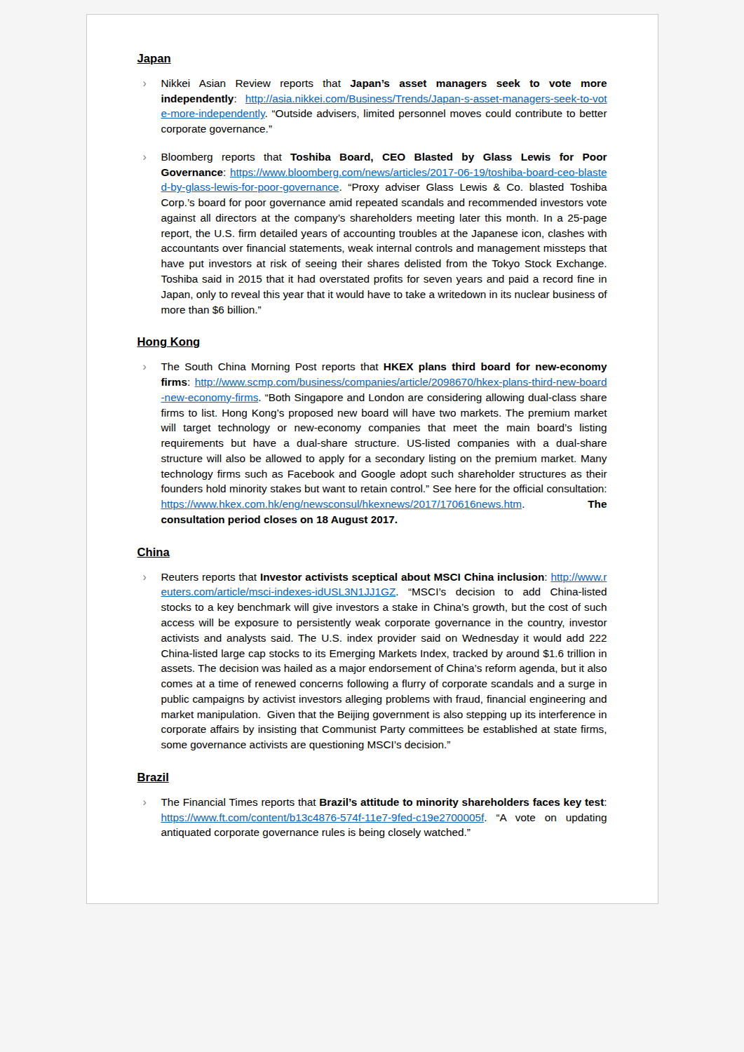Japan
Nikkei Asian Review reports that Japan’s asset managers seek to vote more independently: http://asia.nikkei.com/Business/Trends/Japan-s-asset-managers-seek-to-vote-more-independently. “Outside advisers, limited personnel moves could contribute to better corporate governance.”
Bloomberg reports that Toshiba Board, CEO Blasted by Glass Lewis for Poor Governance: https://www.bloomberg.com/news/articles/2017-06-19/toshiba-board-ceo-blasted-by-glass-lewis-for-poor-governance. “Proxy adviser Glass Lewis & Co. blasted Toshiba Corp.’s board for poor governance amid repeated scandals and recommended investors vote against all directors at the company’s shareholders meeting later this month. In a 25-page report, the U.S. firm detailed years of accounting troubles at the Japanese icon, clashes with accountants over financial statements, weak internal controls and management missteps that have put investors at risk of seeing their shares delisted from the Tokyo Stock Exchange. Toshiba said in 2015 that it had overstated profits for seven years and paid a record fine in Japan, only to reveal this year that it would have to take a writedown in its nuclear business of more than $6 billion.”
Hong Kong
The South China Morning Post reports that HKEX plans third board for new-economy firms: http://www.scmp.com/business/companies/article/2098670/hkex-plans-third-new-board-new-economy-firms. “Both Singapore and London are considering allowing dual-class share firms to list. Hong Kong’s proposed new board will have two markets. The premium market will target technology or new-economy companies that meet the main board’s listing requirements but have a dual-share structure. US-listed companies with a dual-share structure will also be allowed to apply for a secondary listing on the premium market. Many technology firms such as Facebook and Google adopt such shareholder structures as their founders hold minority stakes but want to retain control.” See here for the official consultation: https://www.hkex.com.hk/eng/newsconsul/hkexnews/2017/170616news.htm. The consultation period closes on 18 August 2017.
China
Reuters reports that Investor activists sceptical about MSCI China inclusion: http://www.reuters.com/article/msci-indexes-idUSL3N1JJ1GZ. “MSCI’s decision to add China-listed stocks to a key benchmark will give investors a stake in China’s growth, but the cost of such access will be exposure to persistently weak corporate governance in the country, investor activists and analysts said. The U.S. index provider said on Wednesday it would add 222 China-listed large cap stocks to its Emerging Markets Index, tracked by around $1.6 trillion in assets. The decision was hailed as a major endorsement of China’s reform agenda, but it also comes at a time of renewed concerns following a flurry of corporate scandals and a surge in public campaigns by activist investors alleging problems with fraud, financial engineering and market manipulation. Given that the Beijing government is also stepping up its interference in corporate affairs by insisting that Communist Party committees be established at state firms, some governance activists are questioning MSCI’s decision.”
Brazil
The Financial Times reports that Brazil’s attitude to minority shareholders faces key test: https://www.ft.com/content/b13c4876-574f-11e7-9fed-c19e2700005f. “A vote on updating antiquated corporate governance rules is being closely watched.”